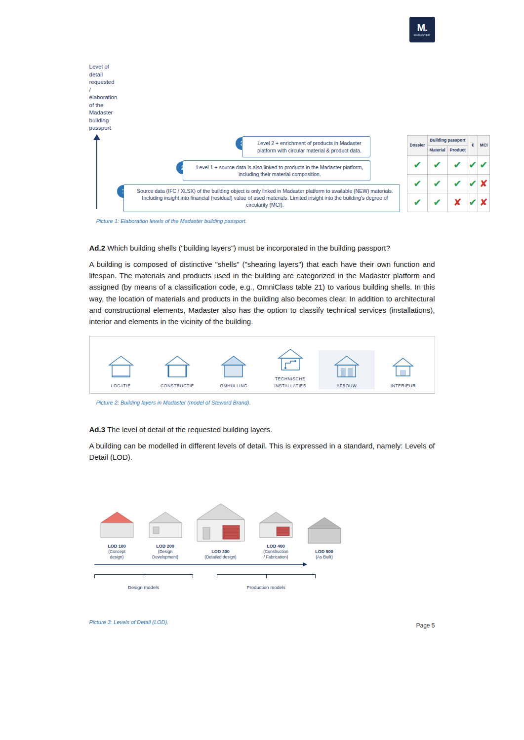M. Madaster
Level of detail requested /
elaboration of the Madaster
building passport
3
Level 2 + enrichment of products in Madaster platform with circular material & product data.
2
Level 1 + source data is also linked to products in the Madaster platform, including their material composition.
1
Source data (IFC / XLSX) of the building object is only linked in Madaster platform to available (NEW) materials. Including insight into financial (residual) value of used materials. Limited insight into the building's degree of circularity (MCI).
| Dossier | Building passport | € | MCI |
| --- | --- | --- | --- |
| Material | Product |
| ✔ | ✔ | ✔ | ✔ | ✔ |
| ✔ | ✔ | ✔ | ✔ | ✘ |
| ✔ | ✔ | ✘ | ✔ | ✘ |
Picture 1: Elaboration levels of the Madaster building passport.
Ad.2 Which building shells ("building layers") must be incorporated in the building passport?
A building is composed of distinctive "shells" ("shearing layers") that each have their own function and lifespan. The materials and products used in the building are categorized in the Madaster platform and assigned (by means of a classification code, e.g., OmniClass table 21) to various building shells. In this way, the location of materials and products in the building also becomes clear. In addition to architectural and constructional elements, Madaster also has the option to classify technical services (installations), interior and elements in the vicinity of the building.
Locatie
Constructie
Omhulling
Technische installaties
Afbouw
Interieur
Picture 2: Building layers in Madaster (model of Steward Brand).
Ad.3 The level of detail of the requested building layers.
A building can be modelled in different levels of detail. This is expressed in a standard, namely: Levels of Detail (LOD).
LOD 100
(Concept
design)
LOD 200
(Design
Development)
LOD 300
(Detailed design)
LOD 400
(Construction
/ Fabrication)
LOD 500
(As Built)
Design models
Production models
Picture 3: Levels of Detail (LOD).
Page 5